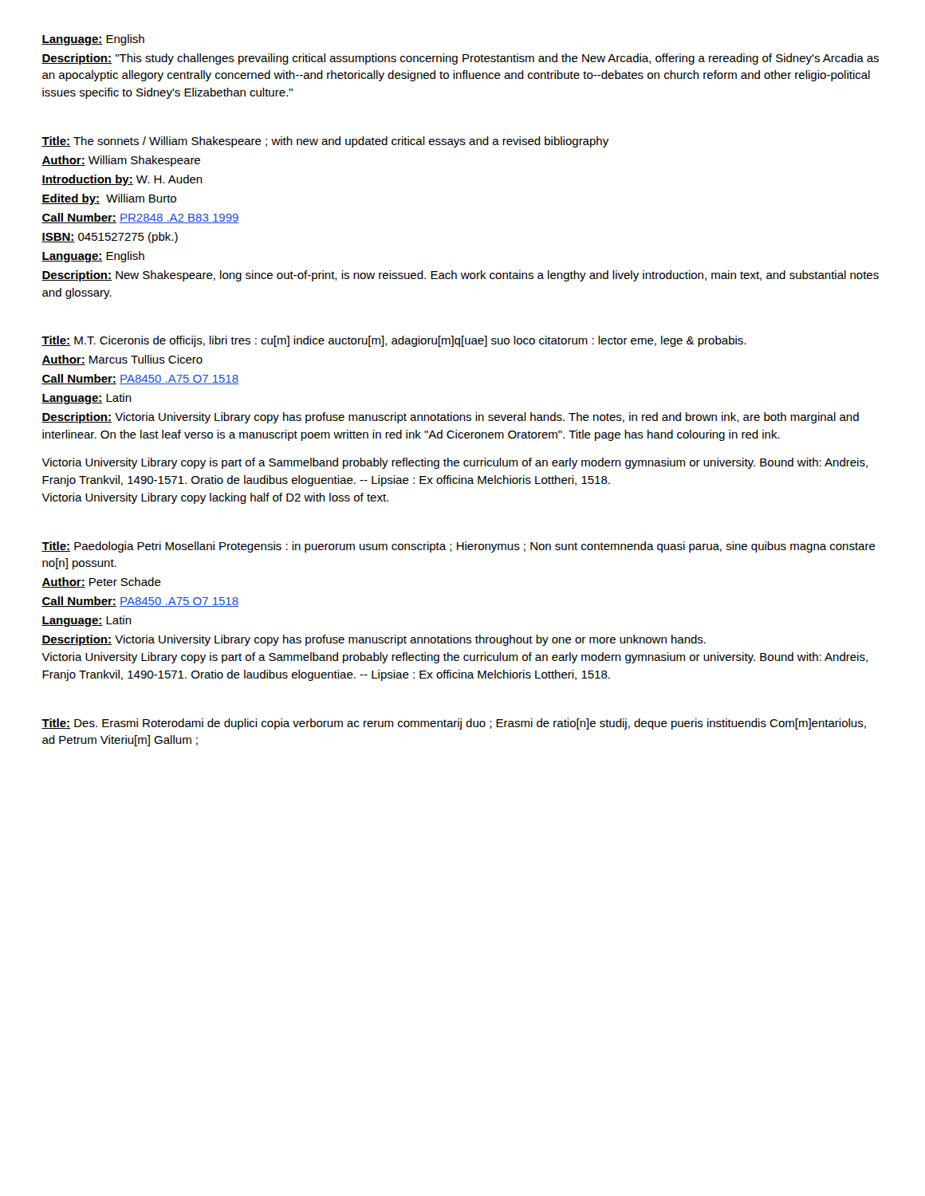Language: English
Description: "This study challenges prevailing critical assumptions concerning Protestantism and the New Arcadia, offering a rereading of Sidney's Arcadia as an apocalyptic allegory centrally concerned with--and rhetorically designed to influence and contribute to--debates on church reform and other religio-political issues specific to Sidney's Elizabethan culture."
Title: The sonnets / William Shakespeare ; with new and updated critical essays and a revised bibliography
Author: William Shakespeare
Introduction by: W. H. Auden
Edited by: William Burto
Call Number: PR2848 .A2 B83 1999
ISBN: 0451527275 (pbk.)
Language: English
Description: New Shakespeare, long since out-of-print, is now reissued. Each work contains a lengthy and lively introduction, main text, and substantial notes and glossary.
Title: M.T. Ciceronis de officijs, libri tres : cu[m] indice auctoru[m], adagioru[m]q[uae] suo loco citatorum : lector eme, lege & probabis.
Author: Marcus Tullius Cicero
Call Number: PA8450 .A75 O7 1518
Language: Latin
Description: Victoria University Library copy has profuse manuscript annotations in several hands. The notes, in red and brown ink, are both marginal and interlinear. On the last leaf verso is a manuscript poem written in red ink "Ad Ciceronem Oratorem". Title page has hand colouring in red ink.
Victoria University Library copy is part of a Sammelband probably reflecting the curriculum of an early modern gymnasium or university. Bound with: Andreis, Franjo Trankvil, 1490-1571. Oratio de laudibus eloguentiae. -- Lipsiae : Ex officina Melchioris Lottheri, 1518.
Victoria University Library copy lacking half of D2 with loss of text.
Title: Paedologia Petri Mosellani Protegensis : in puerorum usum conscripta ; Hieronymus ; Non sunt contemnenda quasi parua, sine quibus magna constare no[n] possunt.
Author: Peter Schade
Call Number: PA8450 .A75 O7 1518
Language: Latin
Description: Victoria University Library copy has profuse manuscript annotations throughout by one or more unknown hands.
Victoria University Library copy is part of a Sammelband probably reflecting the curriculum of an early modern gymnasium or university. Bound with: Andreis, Franjo Trankvil, 1490-1571. Oratio de laudibus eloguentiae. -- Lipsiae : Ex officina Melchioris Lottheri, 1518.
Title: Des. Erasmi Roterodami de duplici copia verborum ac rerum commentarij duo ; Erasmi de ratio[n]e studij, deque pueris instituendis Com[m]entariolus, ad Petrum Viteriu[m] Gallum ;